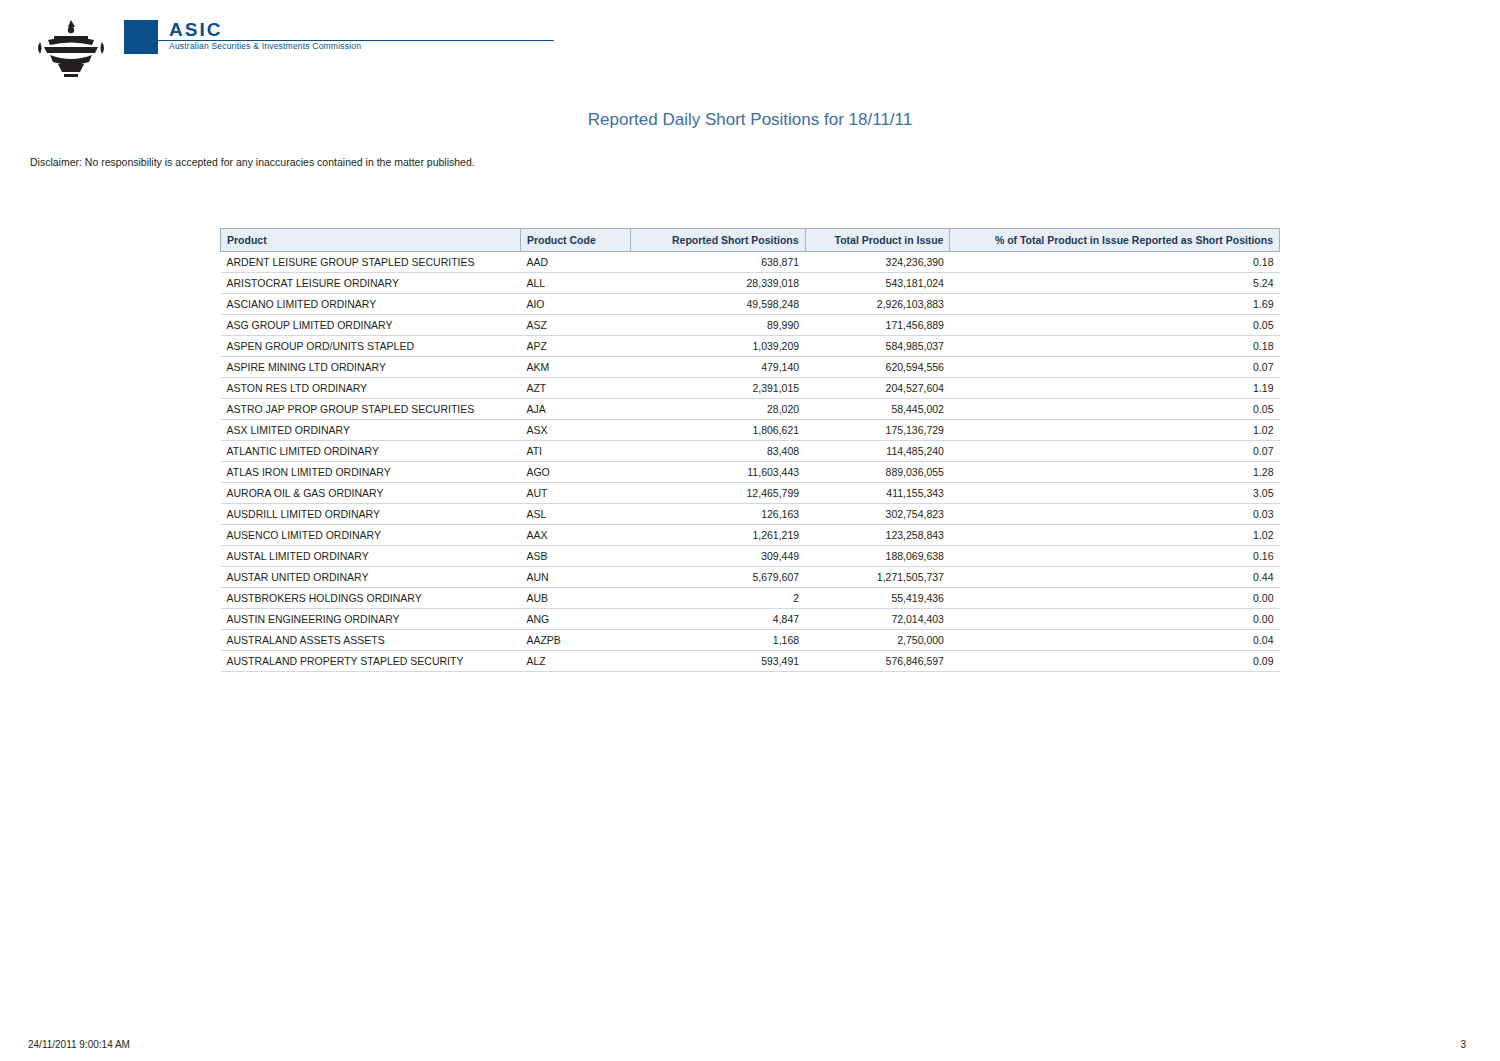ASIC
Australian Securities & Investments Commission
Reported Daily Short Positions for 18/11/11
Disclaimer: No responsibility is accepted for any inaccuracies contained in the matter published.
| Product | Product Code | Reported Short Positions | Total Product in Issue | % of Total Product in Issue Reported as Short Positions |
| --- | --- | --- | --- | --- |
| ARDENT LEISURE GROUP STAPLED SECURITIES | AAD | 638,871 | 324,236,390 | 0.18 |
| ARISTOCRAT LEISURE ORDINARY | ALL | 28,339,018 | 543,181,024 | 5.24 |
| ASCIANO LIMITED ORDINARY | AIO | 49,598,248 | 2,926,103,883 | 1.69 |
| ASG GROUP LIMITED ORDINARY | ASZ | 89,990 | 171,456,889 | 0.05 |
| ASPEN GROUP ORD/UNITS STAPLED | APZ | 1,039,209 | 584,985,037 | 0.18 |
| ASPIRE MINING LTD ORDINARY | AKM | 479,140 | 620,594,556 | 0.07 |
| ASTON RES LTD ORDINARY | AZT | 2,391,015 | 204,527,604 | 1.19 |
| ASTRO JAP PROP GROUP STAPLED SECURITIES | AJA | 28,020 | 58,445,002 | 0.05 |
| ASX LIMITED ORDINARY | ASX | 1,806,621 | 175,136,729 | 1.02 |
| ATLANTIC LIMITED ORDINARY | ATI | 83,408 | 114,485,240 | 0.07 |
| ATLAS IRON LIMITED ORDINARY | AGO | 11,603,443 | 889,036,055 | 1.28 |
| AURORA OIL & GAS ORDINARY | AUT | 12,465,799 | 411,155,343 | 3.05 |
| AUSDRILL LIMITED ORDINARY | ASL | 126,163 | 302,754,823 | 0.03 |
| AUSENCO LIMITED ORDINARY | AAX | 1,261,219 | 123,258,843 | 1.02 |
| AUSTAL LIMITED ORDINARY | ASB | 309,449 | 188,069,638 | 0.16 |
| AUSTAR UNITED ORDINARY | AUN | 5,679,607 | 1,271,505,737 | 0.44 |
| AUSTBROKERS HOLDINGS ORDINARY | AUB | 2 | 55,419,436 | 0.00 |
| AUSTIN ENGINEERING ORDINARY | ANG | 4,847 | 72,014,403 | 0.00 |
| AUSTRALAND ASSETS ASSETS | AAZPB | 1,168 | 2,750,000 | 0.04 |
| AUSTRALAND PROPERTY STAPLED SECURITY | ALZ | 593,491 | 576,846,597 | 0.09 |
24/11/2011 9:00:14 AM 3